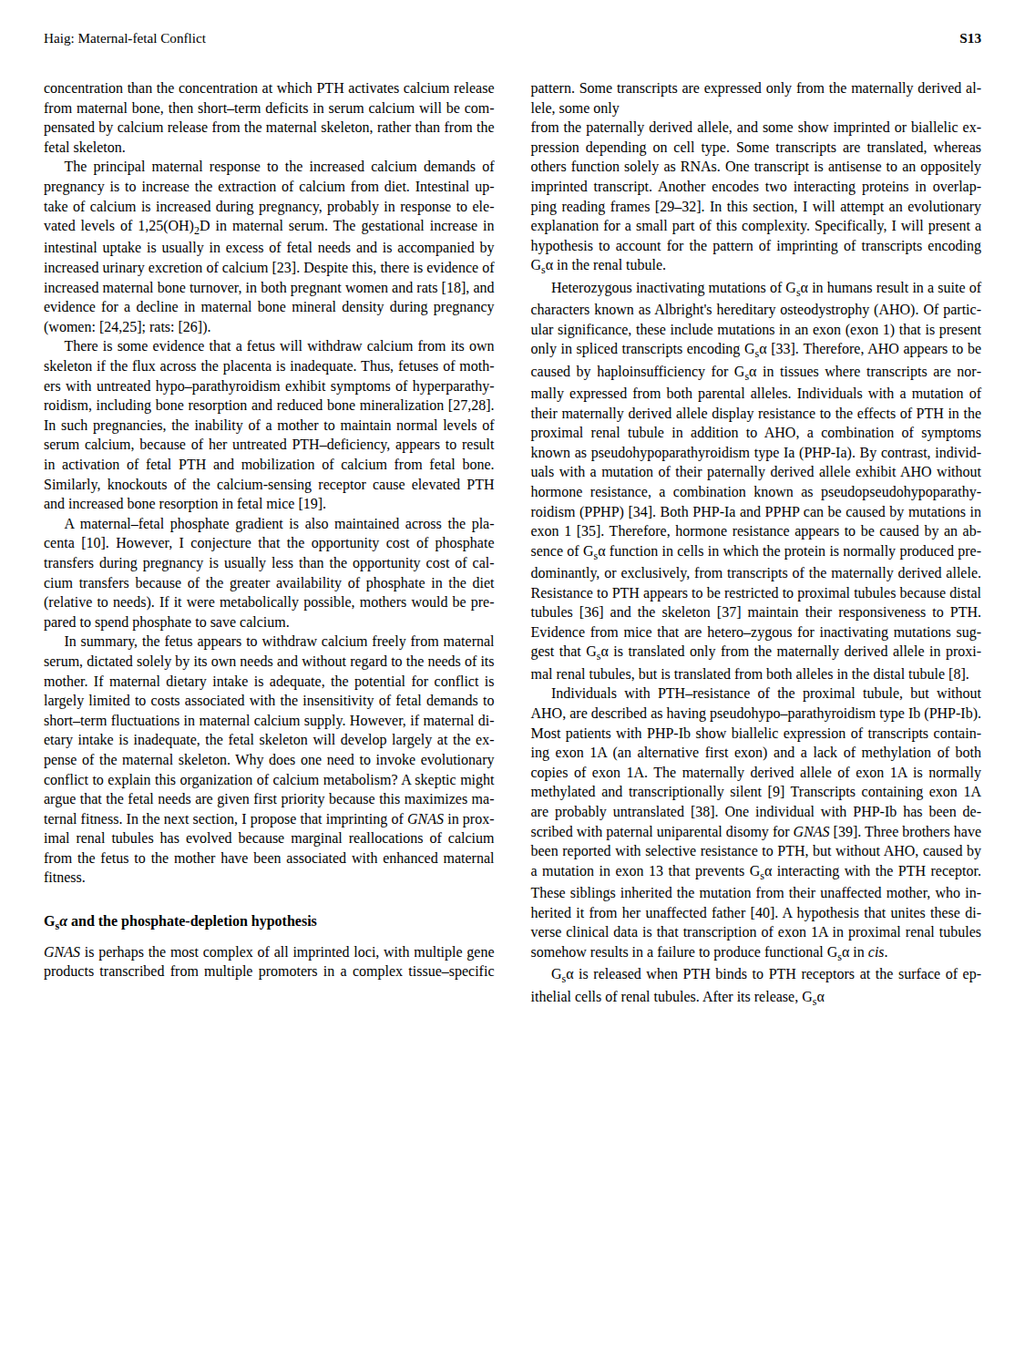Haig: Maternal-fetal Conflict S13
concentration than the concentration at which PTH activates calcium release from maternal bone, then short–term deficits in serum calcium will be compensated by calcium release from the maternal skeleton, rather than from the fetal skeleton.
The principal maternal response to the increased calcium demands of pregnancy is to increase the extraction of calcium from diet. Intestinal uptake of calcium is increased during pregnancy, probably in response to elevated levels of 1,25(OH)2D in maternal serum. The gestational increase in intestinal uptake is usually in excess of fetal needs and is accompanied by increased urinary excretion of calcium [23]. Despite this, there is evidence of increased maternal bone turnover, in both pregnant women and rats [18], and evidence for a decline in maternal bone mineral density during pregnancy (women: [24,25]; rats: [26]).
There is some evidence that a fetus will withdraw calcium from its own skeleton if the flux across the placenta is inadequate. Thus, fetuses of mothers with untreated hypo–parathyroidism exhibit symptoms of hyperparathyroidism, including bone resorption and reduced bone mineralization [27,28]. In such pregnancies, the inability of a mother to maintain normal levels of serum calcium, because of her untreated PTH–deficiency, appears to result in activation of fetal PTH and mobilization of calcium from fetal bone. Similarly, knockouts of the calcium-sensing receptor cause elevated PTH and increased bone resorption in fetal mice [19].
A maternal–fetal phosphate gradient is also maintained across the placenta [10]. However, I conjecture that the opportunity cost of phosphate transfers during pregnancy is usually less than the opportunity cost of calcium transfers because of the greater availability of phosphate in the diet (relative to needs). If it were metabolically possible, mothers would be prepared to spend phosphate to save calcium.
In summary, the fetus appears to withdraw calcium freely from maternal serum, dictated solely by its own needs and without regard to the needs of its mother. If maternal dietary intake is adequate, the potential for conflict is largely limited to costs associated with the insensitivity of fetal demands to short–term fluctuations in maternal calcium supply. However, if maternal dietary intake is inadequate, the fetal skeleton will develop largely at the expense of the maternal skeleton. Why does one need to invoke evolutionary conflict to explain this organization of calcium metabolism? A skeptic might argue that the fetal needs are given first priority because this maximizes maternal fitness. In the next section, I propose that imprinting of GNAS in proximal renal tubules has evolved because marginal reallocations of calcium from the fetus to the mother have been associated with enhanced maternal fitness.
Gsα and the phosphate-depletion hypothesis
GNAS is perhaps the most complex of all imprinted loci, with multiple gene products transcribed from multiple promoters in a complex tissue–specific pattern. Some transcripts are expressed only from the maternally derived allele, some only
from the paternally derived allele, and some show imprinted or biallelic expression depending on cell type. Some transcripts are translated, whereas others function solely as RNAs. One transcript is antisense to an oppositely imprinted transcript. Another encodes two interacting proteins in overlapping reading frames [29–32]. In this section, I will attempt an evolutionary explanation for a small part of this complexity. Specifically, I will present a hypothesis to account for the pattern of imprinting of transcripts encoding Gsα in the renal tubule.
Heterozygous inactivating mutations of Gsα in humans result in a suite of characters known as Albright's hereditary osteodystrophy (AHO). Of particular significance, these include mutations in an exon (exon 1) that is present only in spliced transcripts encoding Gsα [33]. Therefore, AHO appears to be caused by haploinsufficiency for Gsα in tissues where transcripts are normally expressed from both parental alleles. Individuals with a mutation of their maternally derived allele display resistance to the effects of PTH in the proximal renal tubule in addition to AHO, a combination of symptoms known as pseudohypoparathyroidism type Ia (PHP-Ia). By contrast, individuals with a mutation of their paternally derived allele exhibit AHO without hormone resistance, a combination known as pseudopseudohypoparathyroidism (PPHP) [34]. Both PHP-Ia and PPHP can be caused by mutations in exon 1 [35]. Therefore, hormone resistance appears to be caused by an absence of Gsα function in cells in which the protein is normally produced predominantly, or exclusively, from transcripts of the maternally derived allele. Resistance to PTH appears to be restricted to proximal tubules because distal tubules [36] and the skeleton [37] maintain their responsiveness to PTH. Evidence from mice that are hetero–zygous for inactivating mutations suggest that Gsα is translated only from the maternally derived allele in proximal renal tubules, but is translated from both alleles in the distal tubule [8].
Individuals with PTH–resistance of the proximal tubule, but without AHO, are described as having pseudohypo–parathyroidism type Ib (PHP-Ib). Most patients with PHP-Ib show biallelic expression of transcripts containing exon 1A (an alternative first exon) and a lack of methylation of both copies of exon 1A. The maternally derived allele of exon 1A is normally methylated and transcriptionally silent [9] Transcripts containing exon 1A are probably untranslated [38]. One individual with PHP-Ib has been described with paternal uniparental disomy for GNAS [39]. Three brothers have been reported with selective resistance to PTH, but without AHO, caused by a mutation in exon 13 that prevents Gsα interacting with the PTH receptor. These siblings inherited the mutation from their unaffected mother, who inherited it from her unaffected father [40]. A hypothesis that unites these diverse clinical data is that transcription of exon 1A in proximal renal tubules somehow results in a failure to produce functional Gsα in cis.
Gsα is released when PTH binds to PTH receptors at the surface of epithelial cells of renal tubules. After its release, Gsα